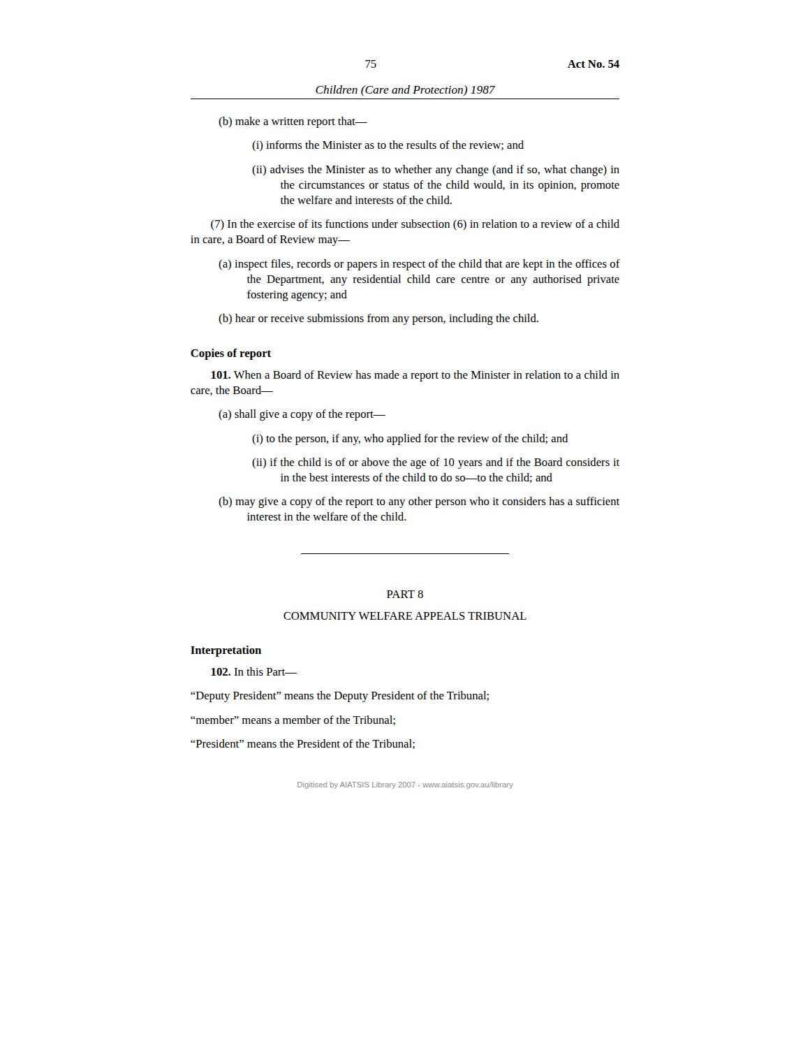75 Act No. 54
Children (Care and Protection) 1987
(b) make a written report that—
(i) informs the Minister as to the results of the review; and
(ii) advises the Minister as to whether any change (and if so, what change) in the circumstances or status of the child would, in its opinion, promote the welfare and interests of the child.
(7) In the exercise of its functions under subsection (6) in relation to a review of a child in care, a Board of Review may—
(a) inspect files, records or papers in respect of the child that are kept in the offices of the Department, any residential child care centre or any authorised private fostering agency; and
(b) hear or receive submissions from any person, including the child.
Copies of report
101. When a Board of Review has made a report to the Minister in relation to a child in care, the Board—
(a) shall give a copy of the report—
(i) to the person, if any, who applied for the review of the child; and
(ii) if the child is of or above the age of 10 years and if the Board considers it in the best interests of the child to do so—to the child; and
(b) may give a copy of the report to any other person who it considers has a sufficient interest in the welfare of the child.
PART 8
COMMUNITY WELFARE APPEALS TRIBUNAL
Interpretation
102. In this Part—
“Deputy President” means the Deputy President of the Tribunal;
“member” means a member of the Tribunal;
“President” means the President of the Tribunal;
Digitised by AIATSIS Library 2007 - www.aiatsis.gov.au/library